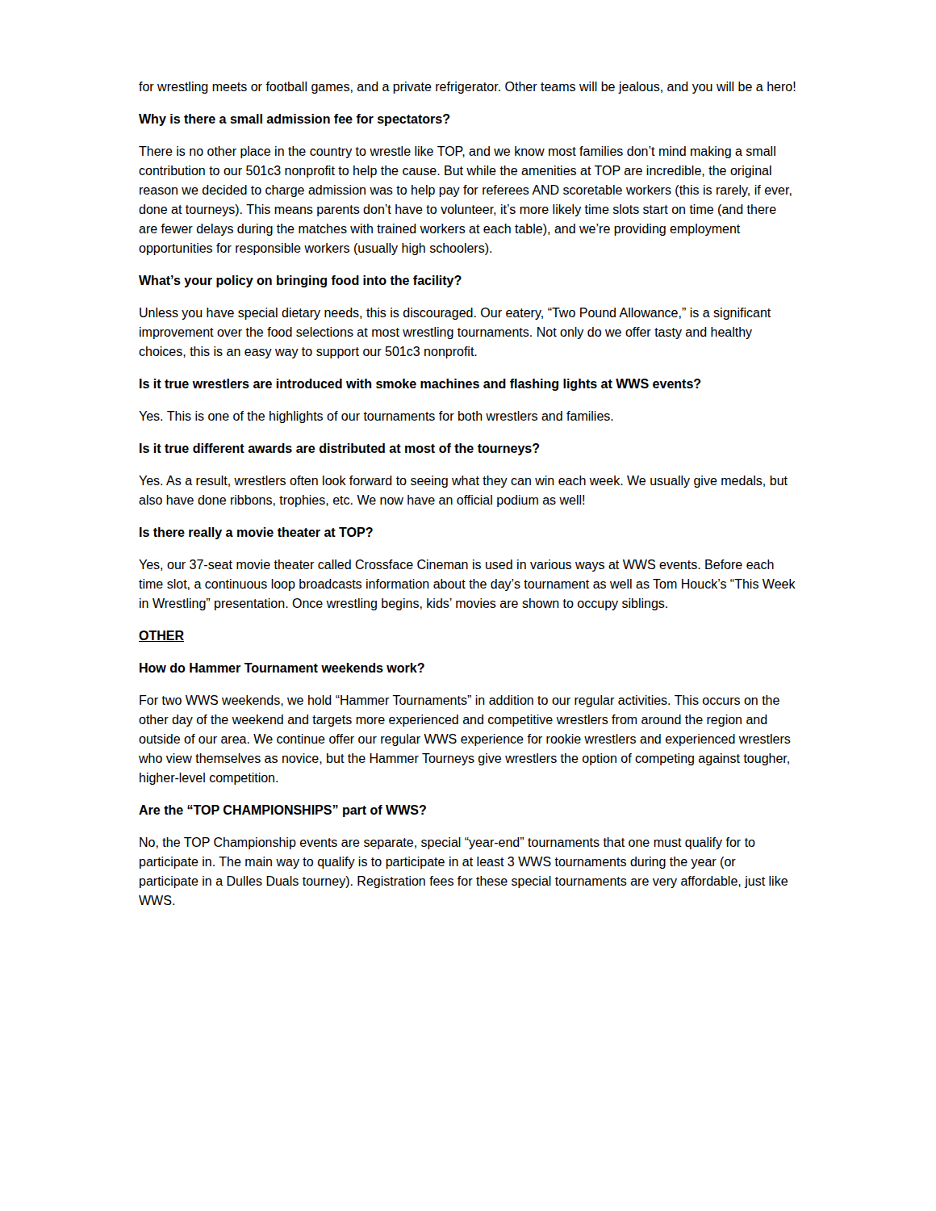for wrestling meets or football games, and a private refrigerator. Other teams will be jealous, and you will be a hero!
Why is there a small admission fee for spectators?
There is no other place in the country to wrestle like TOP, and we know most families don’t mind making a small contribution to our 501c3 nonprofit to help the cause. But while the amenities at TOP are incredible, the original reason we decided to charge admission was to help pay for referees AND scoretable workers (this is rarely, if ever, done at tourneys). This means parents don’t have to volunteer, it’s more likely time slots start on time (and there are fewer delays during the matches with trained workers at each table), and we’re providing employment opportunities for responsible workers (usually high schoolers).
What’s your policy on bringing food into the facility?
Unless you have special dietary needs, this is discouraged. Our eatery, “Two Pound Allowance,” is a significant improvement over the food selections at most wrestling tournaments. Not only do we offer tasty and healthy choices, this is an easy way to support our 501c3 nonprofit.
Is it true wrestlers are introduced with smoke machines and flashing lights at WWS events?
Yes. This is one of the highlights of our tournaments for both wrestlers and families.
Is it true different awards are distributed at most of the tourneys?
Yes. As a result, wrestlers often look forward to seeing what they can win each week. We usually give medals, but also have done ribbons, trophies, etc. We now have an official podium as well!
Is there really a movie theater at TOP?
Yes, our 37-seat movie theater called Crossface Cineman is used in various ways at WWS events. Before each time slot, a continuous loop broadcasts information about the day’s tournament as well as Tom Houck’s “This Week in Wrestling” presentation. Once wrestling begins, kids’ movies are shown to occupy siblings.
OTHER
How do Hammer Tournament weekends work?
For two WWS weekends, we hold “Hammer Tournaments” in addition to our regular activities. This occurs on the other day of the weekend and targets more experienced and competitive wrestlers from around the region and outside of our area. We continue offer our regular WWS experience for rookie wrestlers and experienced wrestlers who view themselves as novice, but the Hammer Tourneys give wrestlers the option of competing against tougher, higher-level competition.
Are the “TOP CHAMPIONSHIPS” part of WWS?
No, the TOP Championship events are separate, special “year-end” tournaments that one must qualify for to participate in. The main way to qualify is to participate in at least 3 WWS tournaments during the year (or participate in a Dulles Duals tourney). Registration fees for these special tournaments are very affordable, just like WWS.